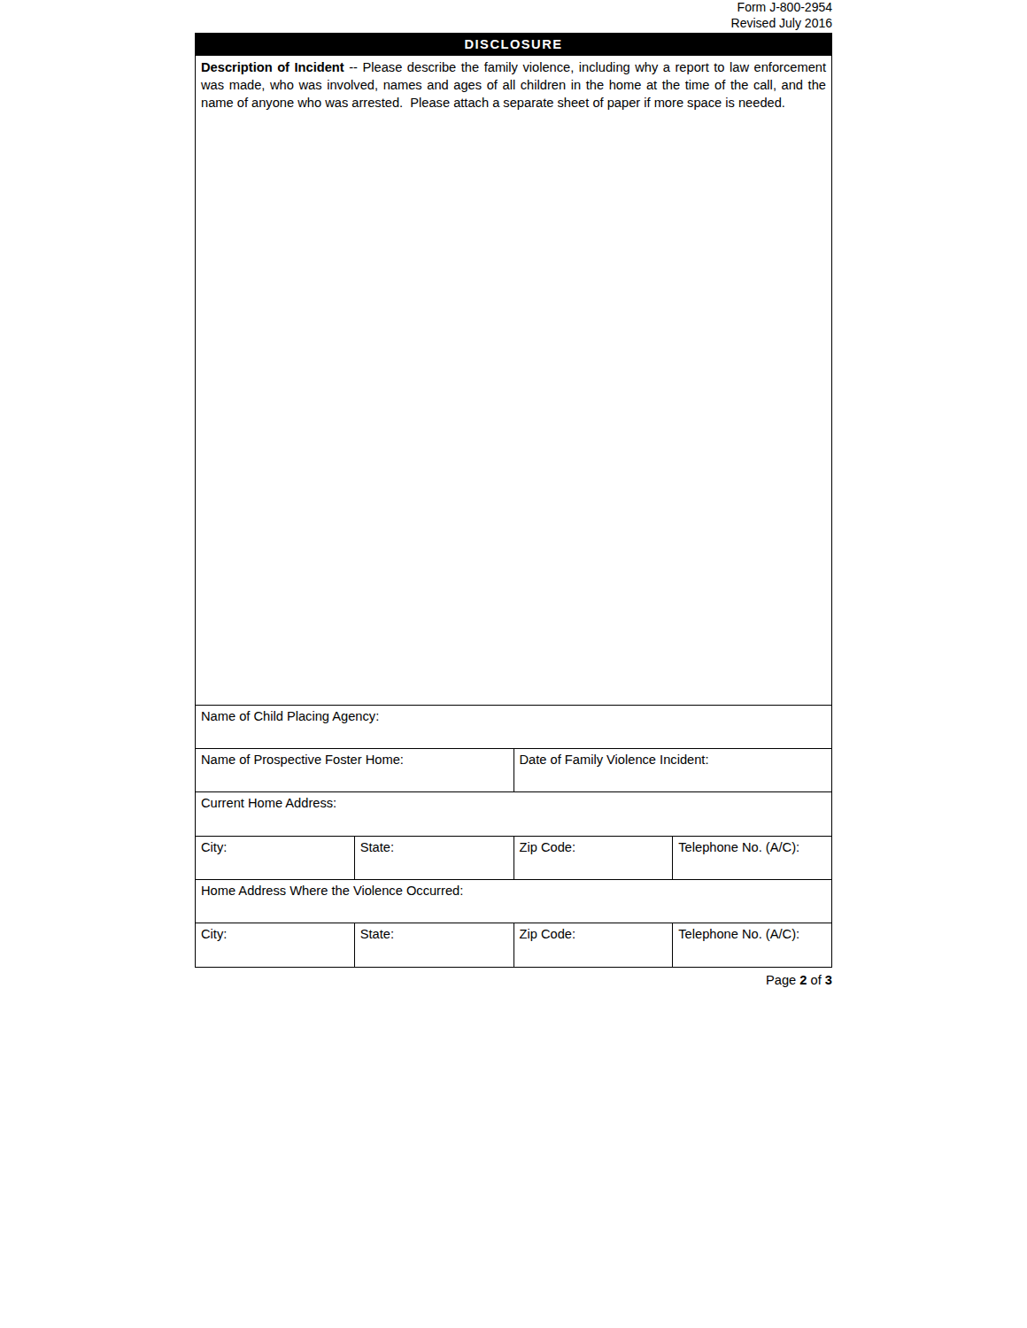Form J-800-2954
Revised July 2016
| DISCLOSURE |
| Description of Incident -- Please describe the family violence, including why a report to law enforcement was made, who was involved, names and ages of all children in the home at the time of the call, and the name of anyone who was arrested. Please attach a separate sheet of paper if more space is needed. |
| Name of Child Placing Agency: |
| Name of Prospective Foster Home: | Date of Family Violence Incident: |
| Current Home Address: |
| City: | State: | Zip Code: | Telephone No. (A/C): |
| Home Address Where the Violence Occurred: |
| City: | State: | Zip Code: | Telephone No. (A/C): |
Page 2 of 3